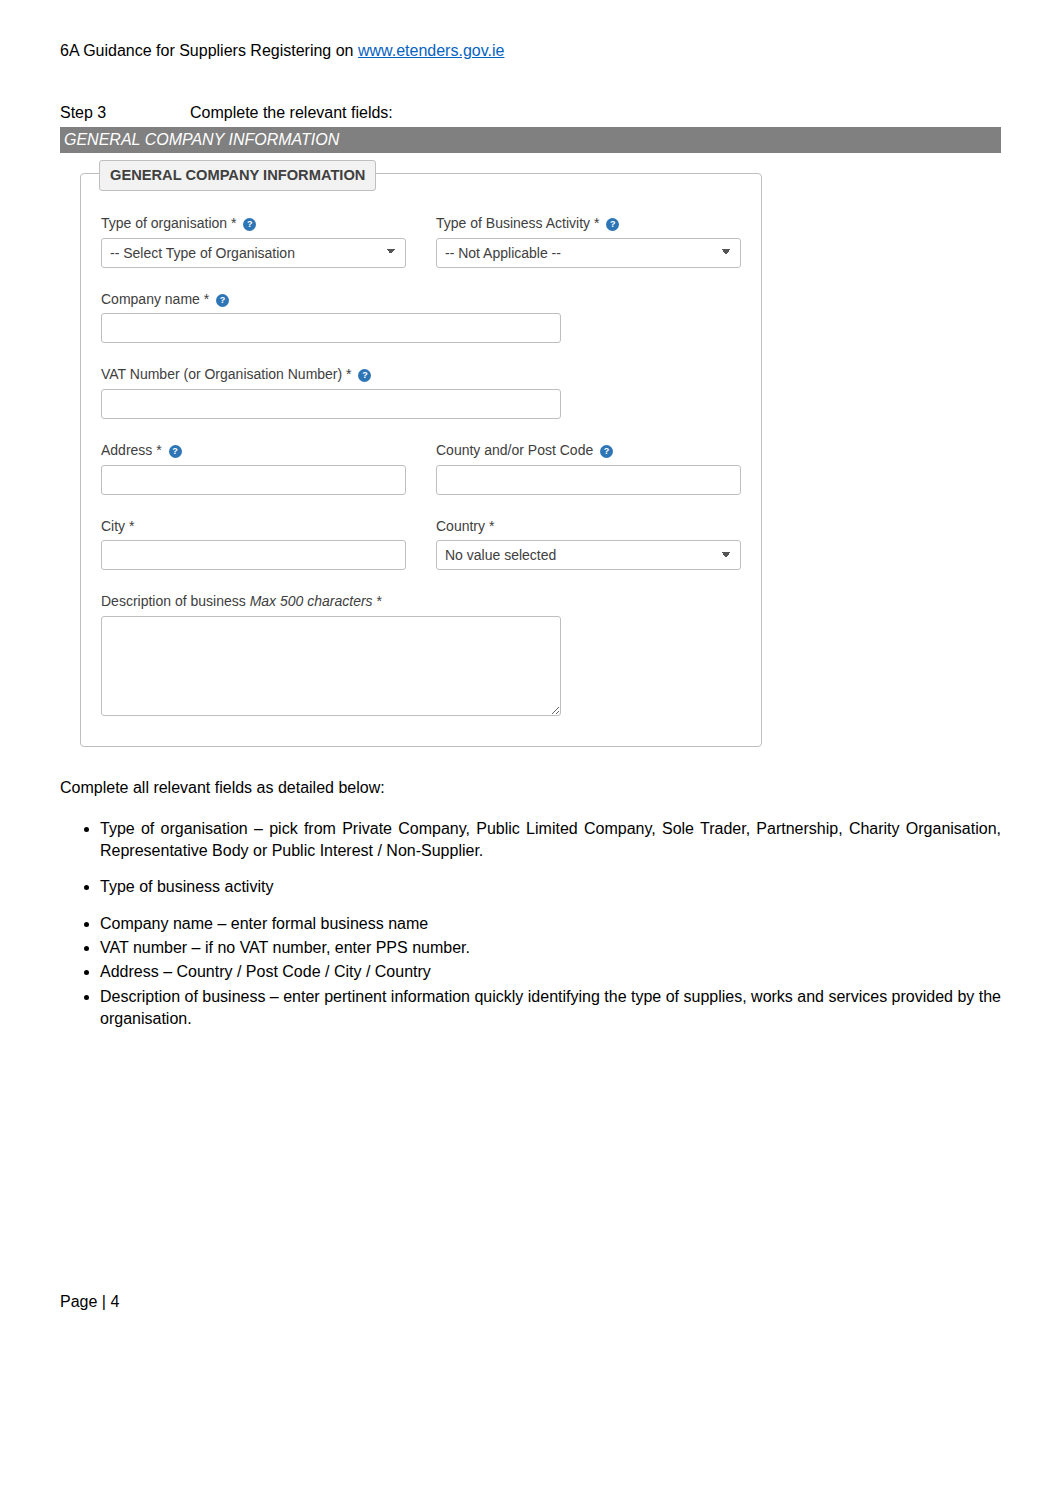6A Guidance for Suppliers Registering on www.etenders.gov.ie
Step 3 Complete the relevant fields:
GENERAL COMPANY INFORMATION
GENERAL COMPANY INFORMATION
Type of organisation * ? -- Select Type of Organisation
Type of Business Activity * ? -- Not Applicable --
Company name * ?
VAT Number (or Organisation Number) * ?
Address * ?
County and/or Post Code ?
City *
Country * No value selected
Description of business Max 500 characters *
Complete all relevant fields as detailed below:
Type of organisation – pick from Private Company, Public Limited Company, Sole Trader, Partnership, Charity Organisation, Representative Body or Public Interest / Non-Supplier.
Type of business activity
Company name – enter formal business name
VAT number – if no VAT number, enter PPS number.
Address – Country / Post Code / City / Country
Description of business – enter pertinent information quickly identifying the type of supplies, works and services provided by the organisation.
Page | 4